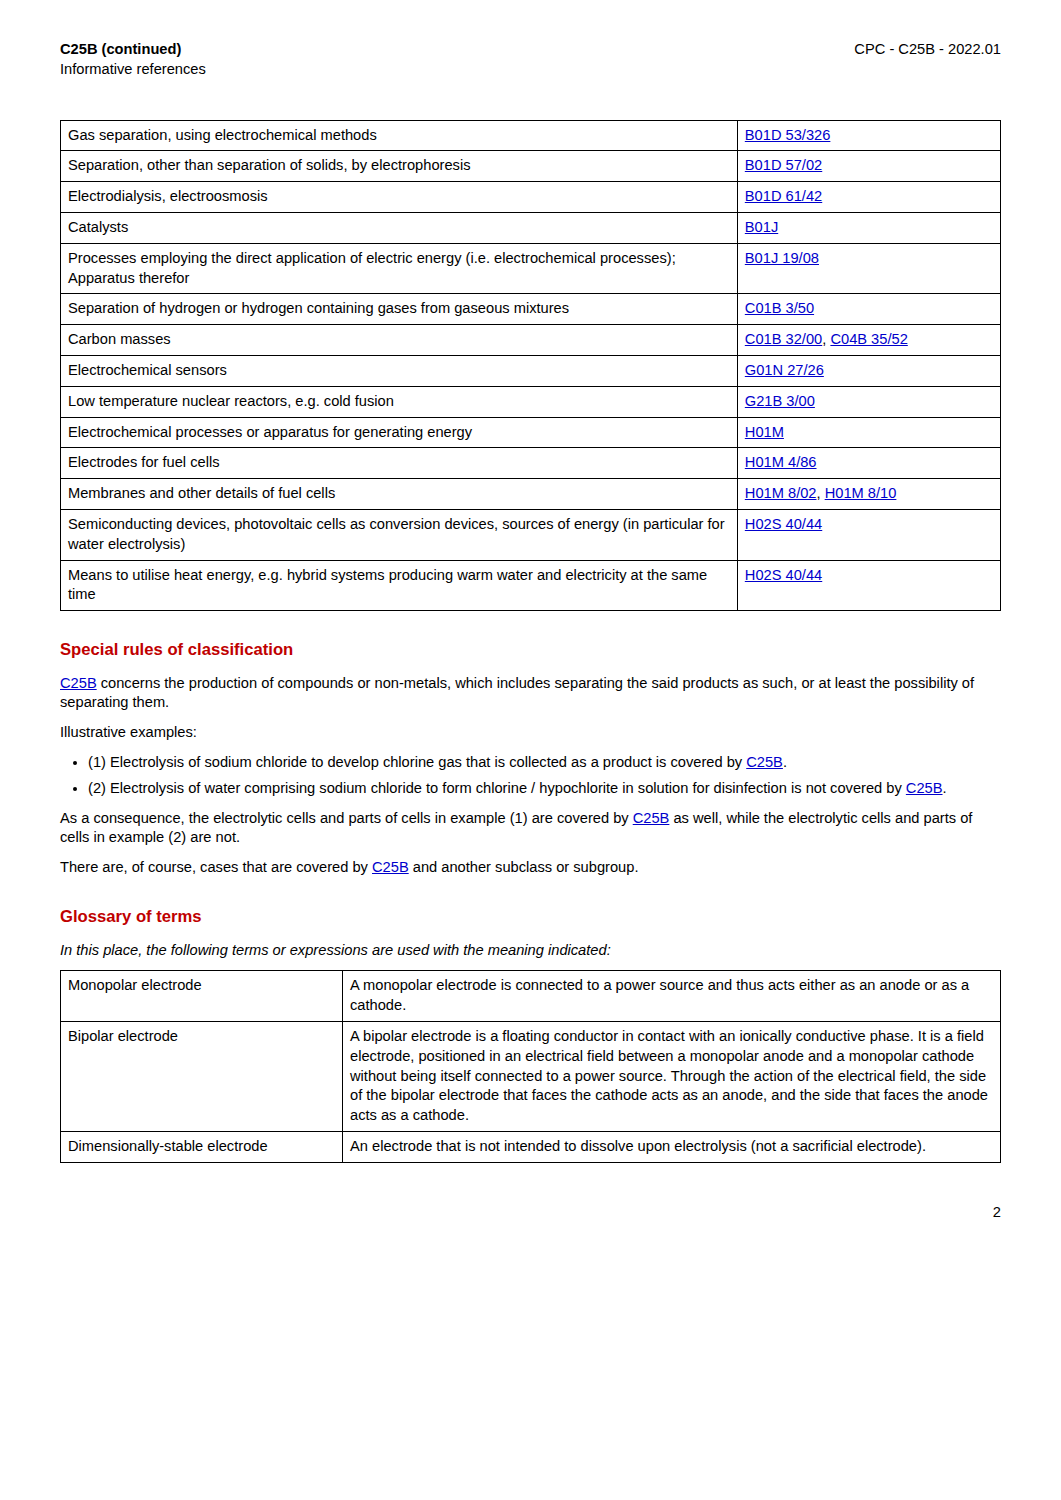C25B (continued)
Informative references
CPC - C25B - 2022.01
| Gas separation, using electrochemical methods | B01D 53/326 |
| Separation, other than separation of solids, by electrophoresis | B01D 57/02 |
| Electrodialysis, electroosmosis | B01D 61/42 |
| Catalysts | B01J |
| Processes employing the direct application of electric energy (i.e. electrochemical processes); Apparatus therefor | B01J 19/08 |
| Separation of hydrogen or hydrogen containing gases from gaseous mixtures | C01B 3/50 |
| Carbon masses | C01B 32/00 , C04B 35/52 |
| Electrochemical sensors | G01N 27/26 |
| Low temperature nuclear reactors, e.g. cold fusion | G21B 3/00 |
| Electrochemical processes or apparatus for generating energy | H01M |
| Electrodes for fuel cells | H01M 4/86 |
| Membranes and other details of fuel cells | H01M 8/02 , H01M 8/10 |
| Semiconducting devices, photovoltaic cells as conversion devices, sources of energy (in particular for water electrolysis) | H02S 40/44 |
| Means to utilise heat energy, e.g. hybrid systems producing warm water and electricity at the same time | H02S 40/44 |
Special rules of classification
C25B concerns the production of compounds or non-metals, which includes separating the said products as such, or at least the possibility of separating them.
Illustrative examples:
(1) Electrolysis of sodium chloride to develop chlorine gas that is collected as a product is covered by C25B.
(2) Electrolysis of water comprising sodium chloride to form chlorine / hypochlorite in solution for disinfection is not covered by C25B.
As a consequence, the electrolytic cells and parts of cells in example (1) are covered by C25B as well, while the electrolytic cells and parts of cells in example (2) are not.
There are, of course, cases that are covered by C25B and another subclass or subgroup.
Glossary of terms
In this place, the following terms or expressions are used with the meaning indicated:
| Monopolar electrode | A monopolar electrode is connected to a power source and thus acts either as an anode or as a cathode. |
| Bipolar electrode | A bipolar electrode is a floating conductor in contact with an ionically conductive phase. It is a field electrode, positioned in an electrical field between a monopolar anode and a monopolar cathode without being itself connected to a power source. Through the action of the electrical field, the side of the bipolar electrode that faces the cathode acts as an anode, and the side that faces the anode acts as a cathode. |
| Dimensionally-stable electrode | An electrode that is not intended to dissolve upon electrolysis (not a sacrificial electrode). |
2